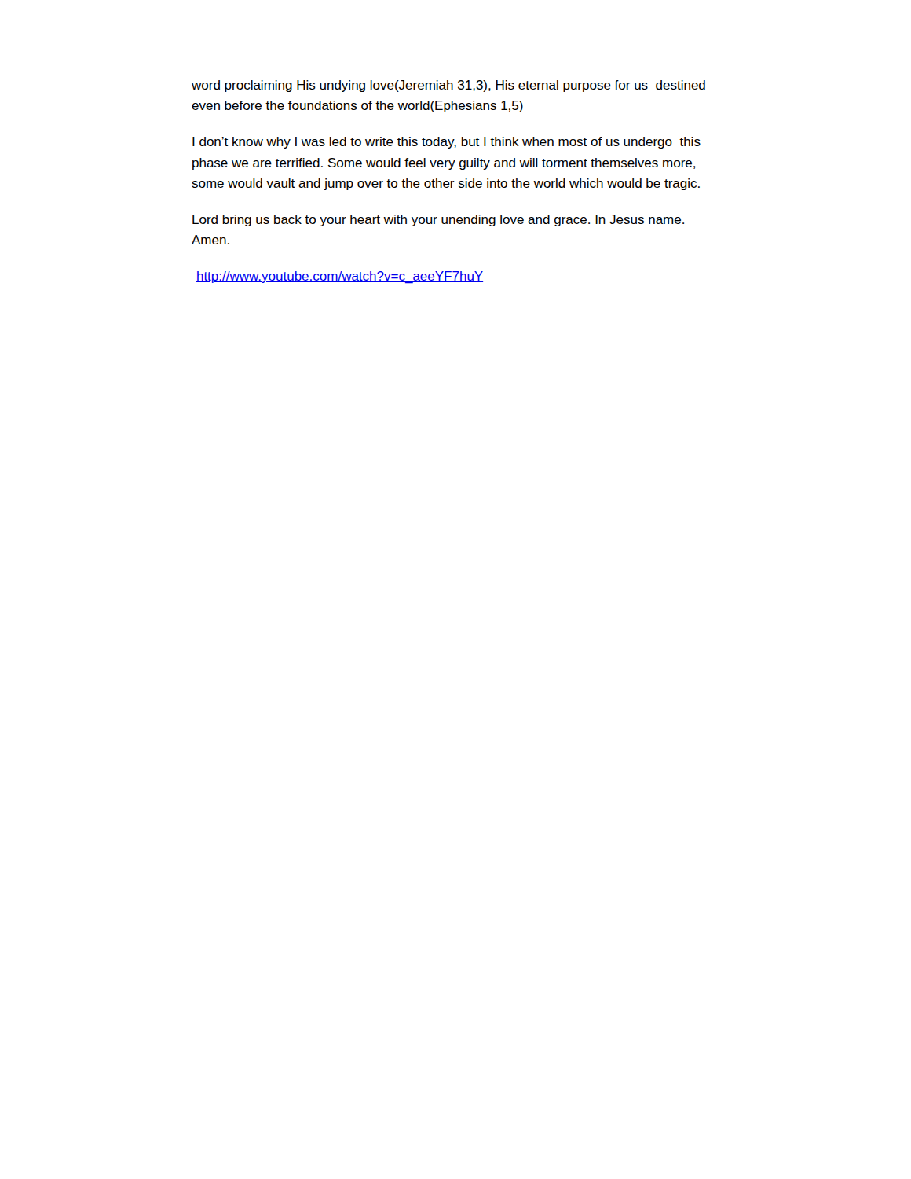word proclaiming His undying love(Jeremiah 31,3), His eternal purpose for us destined even before the foundations of the world(Ephesians 1,5)
I don’t know why I was led to write this today, but I think when most of us undergo this phase we are terrified. Some would feel very guilty and will torment themselves more, some would vault and jump over to the other side into the world which would be tragic.
Lord bring us back to your heart with your unending love and grace. In Jesus name. Amen.
http://www.youtube.com/watch?v=c_aeeYF7huY